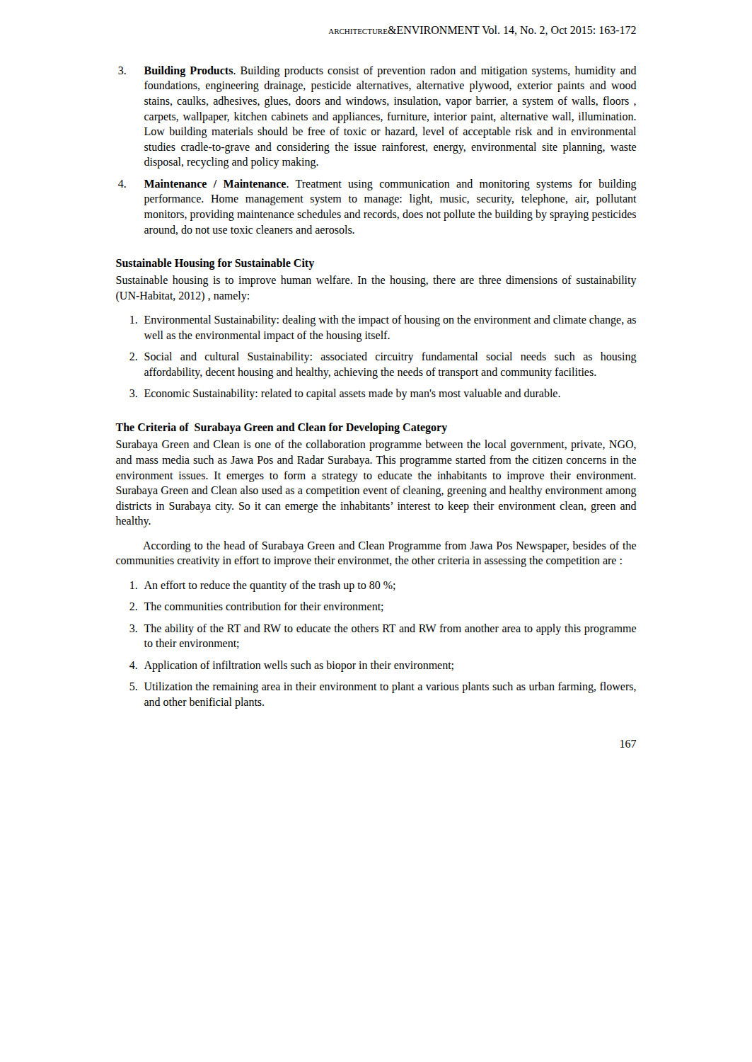architecture&ENVIRONMENT Vol. 14, No. 2, Oct 2015: 163-172
Building Products. Building products consist of prevention radon and mitigation systems, humidity and foundations, engineering drainage, pesticide alternatives, alternative plywood, exterior paints and wood stains, caulks, adhesives, glues, doors and windows, insulation, vapor barrier, a system of walls, floors , carpets, wallpaper, kitchen cabinets and appliances, furniture, interior paint, alternative wall, illumination. Low building materials should be free of toxic or hazard, level of acceptable risk and in environmental studies cradle-to-grave and considering the issue rainforest, energy, environmental site planning, waste disposal, recycling and policy making.
Maintenance / Maintenance. Treatment using communication and monitoring systems for building performance. Home management system to manage: light, music, security, telephone, air, pollutant monitors, providing maintenance schedules and records, does not pollute the building by spraying pesticides around, do not use toxic cleaners and aerosols.
Sustainable Housing for Sustainable City
Sustainable housing is to improve human welfare. In the housing, there are three dimensions of sustainability (UN-Habitat, 2012) , namely:
Environmental Sustainability: dealing with the impact of housing on the environment and climate change, as well as the environmental impact of the housing itself.
Social and cultural Sustainability: associated circuitry fundamental social needs such as housing affordability, decent housing and healthy, achieving the needs of transport and community facilities.
Economic Sustainability: related to capital assets made by man's most valuable and durable.
The Criteria of Surabaya Green and Clean for Developing Category
Surabaya Green and Clean is one of the collaboration programme between the local government, private, NGO, and mass media such as Jawa Pos and Radar Surabaya. This programme started from the citizen concerns in the environment issues. It emerges to form a strategy to educate the inhabitants to improve their environment. Surabaya Green and Clean also used as a competition event of cleaning, greening and healthy environment among districts in Surabaya city. So it can emerge the inhabitants’ interest to keep their environment clean, green and healthy.
According to the head of Surabaya Green and Clean Programme from Jawa Pos Newspaper, besides of the communities creativity in effort to improve their environmet, the other criteria in assessing the competition are :
An effort to reduce the quantity of the trash up to 80 %;
The communities contribution for their environment;
The ability of the RT and RW to educate the others RT and RW from another area to apply this programme to their environment;
Application of infiltration wells such as biopor in their environment;
Utilization the remaining area in their environment to plant a various plants such as urban farming, flowers, and other benificial plants.
167